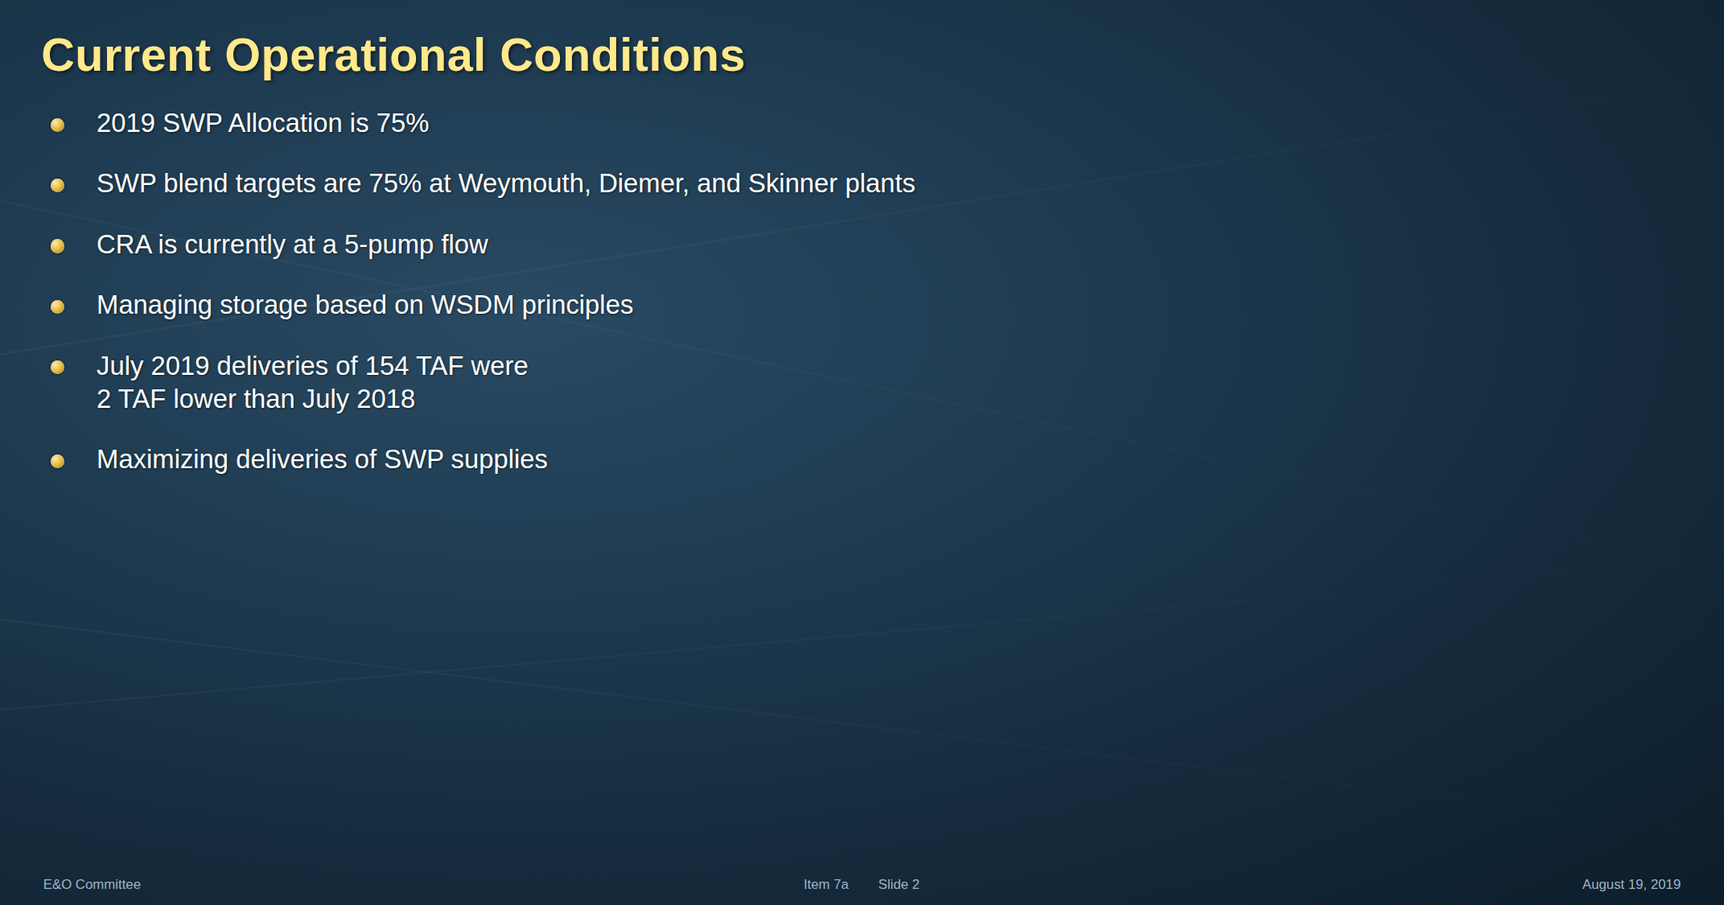Current Operational Conditions
2019 SWP Allocation is 75%
SWP blend targets are 75% at Weymouth, Diemer, and Skinner plants
CRA is currently at a 5-pump flow
Managing storage based on WSDM principles
July 2019 deliveries of 154 TAF were
2 TAF lower than July 2018
Maximizing deliveries of SWP supplies
E&O Committee
Item 7a Slide 2
August 19, 2019